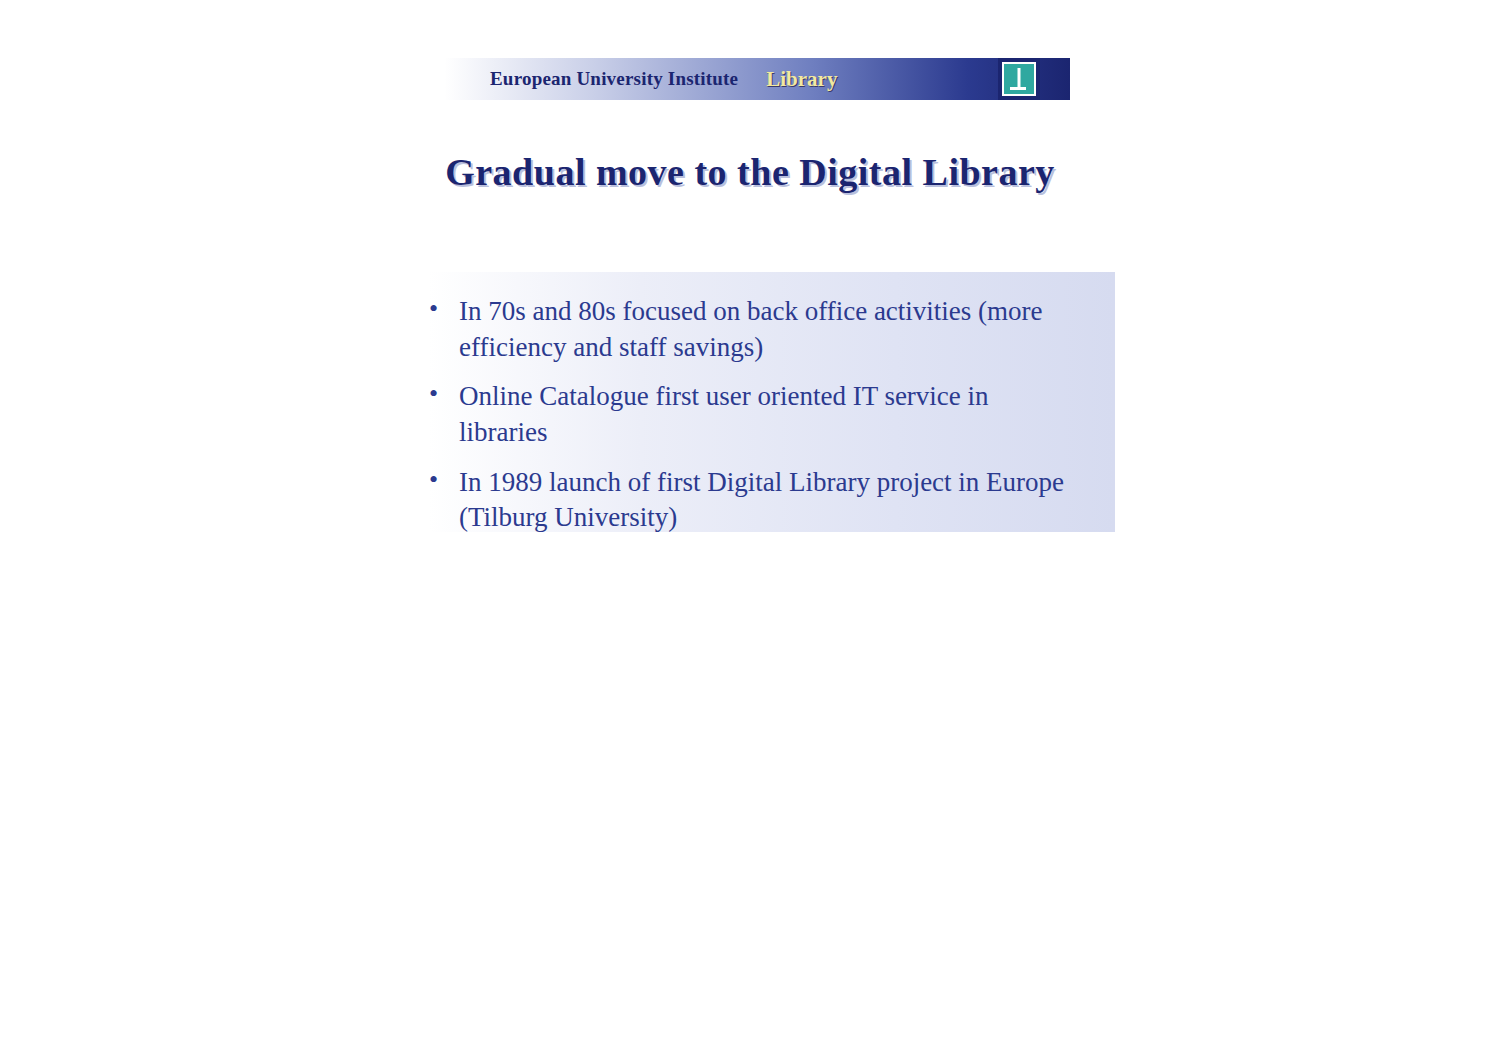European University Institute Library
Gradual move to the Digital Library
In 70s and 80s focused on back office activities (more efficiency and staff savings)
Online Catalogue first user oriented IT service in libraries
In 1989 launch of first Digital Library project in Europe (Tilburg University)